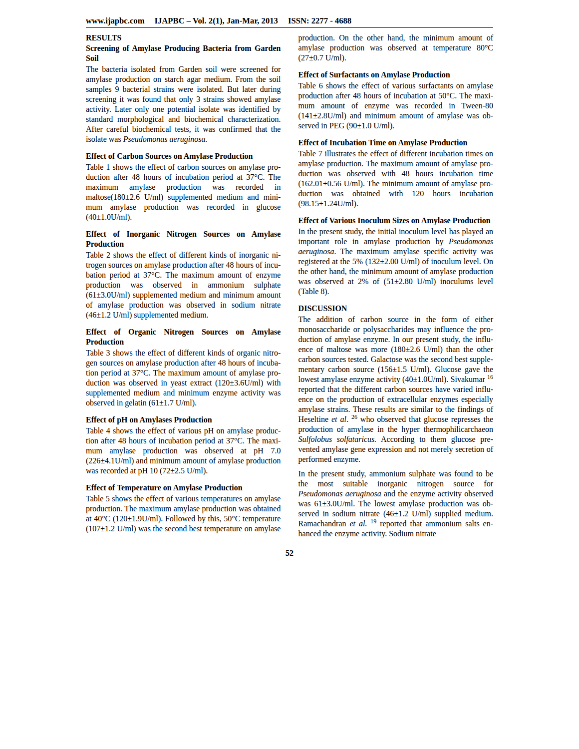www.ijapbc.com IJAPBC – Vol. 2(1), Jan-Mar, 2013 ISSN: 2277 - 4688
RESULTS
Screening of Amylase Producing Bacteria from Garden Soil
The bacteria isolated from Garden soil were screened for amylase production on starch agar medium. From the soil samples 9 bacterial strains were isolated. But later during screening it was found that only 3 strains showed amylase activity. Later only one potential isolate was identified by standard morphological and biochemical characterization. After careful biochemical tests, it was confirmed that the isolate was Pseudomonas aeruginosa.
Effect of Carbon Sources on Amylase Production
Table 1 shows the effect of carbon sources on amylase production after 48 hours of incubation period at 37°C. The maximum amylase production was recorded in maltose(180±2.6 U/ml) supplemented medium and minimum amylase production was recorded in glucose (40±1.0U/ml).
Effect of Inorganic Nitrogen Sources on Amylase Production
Table 2 shows the effect of different kinds of inorganic nitrogen sources on amylase production after 48 hours of incubation period at 37°C. The maximum amount of enzyme production was observed in ammonium sulphate (61±3.0U/ml) supplemented medium and minimum amount of amylase production was observed in sodium nitrate (46±1.2 U/ml) supplemented medium.
Effect of Organic Nitrogen Sources on Amylase Production
Table 3 shows the effect of different kinds of organic nitrogen sources on amylase production after 48 hours of incubation period at 37°C. The maximum amount of amylase production was observed in yeast extract (120±3.6U/ml) with supplemented medium and minimum enzyme activity was observed in gelatin (61±1.7 U/ml).
Effect of pH on Amylases Production
Table 4 shows the effect of various pH on amylase production after 48 hours of incubation period at 37°C. The maximum amylase production was observed at pH 7.0 (226±4.1U/ml) and minimum amount of amylase production was recorded at pH 10 (72±2.5 U/ml).
Effect of Temperature on Amylase Production
Table 5 shows the effect of various temperatures on amylase production. The maximum amylase production was obtained at 40°C (120±1.9U/ml). Followed by this, 50°C temperature (107±1.2 U/ml) was the second best temperature on amylase production. On the other hand, the minimum amount of amylase production was observed at temperature 80°C (27±0.7 U/ml).
Effect of Surfactants on Amylase Production
Table 6 shows the effect of various surfactants on amylase production after 48 hours of incubation at 50°C. The maximum amount of enzyme was recorded in Tween-80 (141±2.8U/ml) and minimum amount of amylase was observed in PEG (90±1.0 U/ml).
Effect of Incubation Time on Amylase Production
Table 7 illustrates the effect of different incubation times on amylase production. The maximum amount of amylase production was observed with 48 hours incubation time (162.01±0.56 U/ml). The minimum amount of amylase production was obtained with 120 hours incubation (98.15±1.24U/ml).
Effect of Various Inoculum Sizes on Amylase Production
In the present study, the initial inoculum level has played an important role in amylase production by Pseudomonas aeruginosa. The maximum amylase specific activity was registered at the 5% (132±2.00 U/ml) of inoculum level. On the other hand, the minimum amount of amylase production was observed at 2% of (51±2.80 U/ml) inoculums level (Table 8).
DISCUSSION
The addition of carbon source in the form of either monosaccharide or polysaccharides may influence the production of amylase enzyme. In our present study, the influence of maltose was more (180±2.6 U/ml) than the other carbon sources tested. Galactose was the second best supplementary carbon source (156±1.5 U/ml). Glucose gave the lowest amylase enzyme activity (40±1.0U/ml). Sivakumar 16 reported that the different carbon sources have varied influence on the production of extracellular enzymes especially amylase strains. These results are similar to the findings of Heseltine et al. 26 who observed that glucose represses the production of amylase in the hyper thermophilicarchaeon Sulfolobus solfataricus. According to them glucose prevented amylase gene expression and not merely secretion of performed enzyme.
In the present study, ammonium sulphate was found to be the most suitable inorganic nitrogen source for Pseudomonas aeruginosa and the enzyme activity observed was 61±3.0U/ml. The lowest amylase production was observed in sodium nitrate (46±1.2 U/ml) supplied medium. Ramachandran et al. 19 reported that ammonium salts enhanced the enzyme activity. Sodium nitrate
52